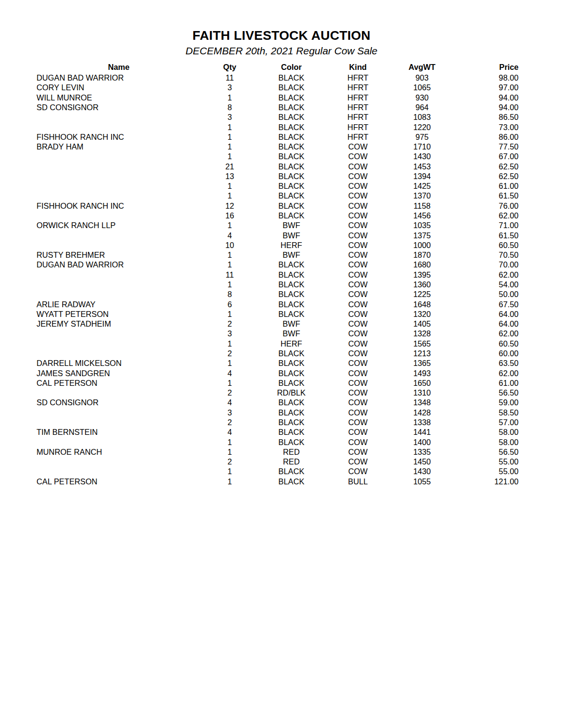FAITH LIVESTOCK AUCTION
DECEMBER 20th, 2021 Regular Cow Sale
| Name | Qty | Color | Kind | AvgWT | Price |
| --- | --- | --- | --- | --- | --- |
| DUGAN BAD WARRIOR | 11 | BLACK | HFRT | 903 | 98.00 |
| CORY LEVIN | 3 | BLACK | HFRT | 1065 | 97.00 |
| WILL MUNROE | 1 | BLACK | HFRT | 930 | 94.00 |
| SD CONSIGNOR | 8 | BLACK | HFRT | 964 | 94.00 |
| | 3 | BLACK | HFRT | 1083 | 86.50 |
| | 1 | BLACK | HFRT | 1220 | 73.00 |
| FISHHOOK RANCH INC | 1 | BLACK | HFRT | 975 | 86.00 |
| BRADY HAM | 1 | BLACK | COW | 1710 | 77.50 |
| | 1 | BLACK | COW | 1430 | 67.00 |
| | 21 | BLACK | COW | 1453 | 62.50 |
| | 13 | BLACK | COW | 1394 | 62.50 |
| | 1 | BLACK | COW | 1425 | 61.00 |
| | 1 | BLACK | COW | 1370 | 61.50 |
| FISHHOOK RANCH INC | 12 | BLACK | COW | 1158 | 76.00 |
| | 16 | BLACK | COW | 1456 | 62.00 |
| ORWICK RANCH LLP | 1 | BWF | COW | 1035 | 71.00 |
| | 4 | BWF | COW | 1375 | 61.50 |
| | 10 | HERF | COW | 1000 | 60.50 |
| RUSTY BREHMER | 1 | BWF | COW | 1870 | 70.50 |
| DUGAN BAD WARRIOR | 1 | BLACK | COW | 1680 | 70.00 |
| | 11 | BLACK | COW | 1395 | 62.00 |
| | 1 | BLACK | COW | 1360 | 54.00 |
| | 8 | BLACK | COW | 1225 | 50.00 |
| ARLIE RADWAY | 6 | BLACK | COW | 1648 | 67.50 |
| WYATT PETERSON | 1 | BLACK | COW | 1320 | 64.00 |
| JEREMY STADHEIM | 2 | BWF | COW | 1405 | 64.00 |
| | 3 | BWF | COW | 1328 | 62.00 |
| | 1 | HERF | COW | 1565 | 60.50 |
| | 2 | BLACK | COW | 1213 | 60.00 |
| DARRELL MICKELSON | 1 | BLACK | COW | 1365 | 63.50 |
| JAMES SANDGREN | 4 | BLACK | COW | 1493 | 62.00 |
| CAL PETERSON | 1 | BLACK | COW | 1650 | 61.00 |
| | 2 | RD/BLK | COW | 1310 | 56.50 |
| SD CONSIGNOR | 4 | BLACK | COW | 1348 | 59.00 |
| | 3 | BLACK | COW | 1428 | 58.50 |
| | 2 | BLACK | COW | 1338 | 57.00 |
| TIM BERNSTEIN | 4 | BLACK | COW | 1441 | 58.00 |
| | 1 | BLACK | COW | 1400 | 58.00 |
| MUNROE RANCH | 1 | RED | COW | 1335 | 56.50 |
| | 2 | RED | COW | 1450 | 55.00 |
| | 1 | BLACK | COW | 1430 | 55.00 |
| CAL PETERSON | 1 | BLACK | BULL | 1055 | 121.00 |